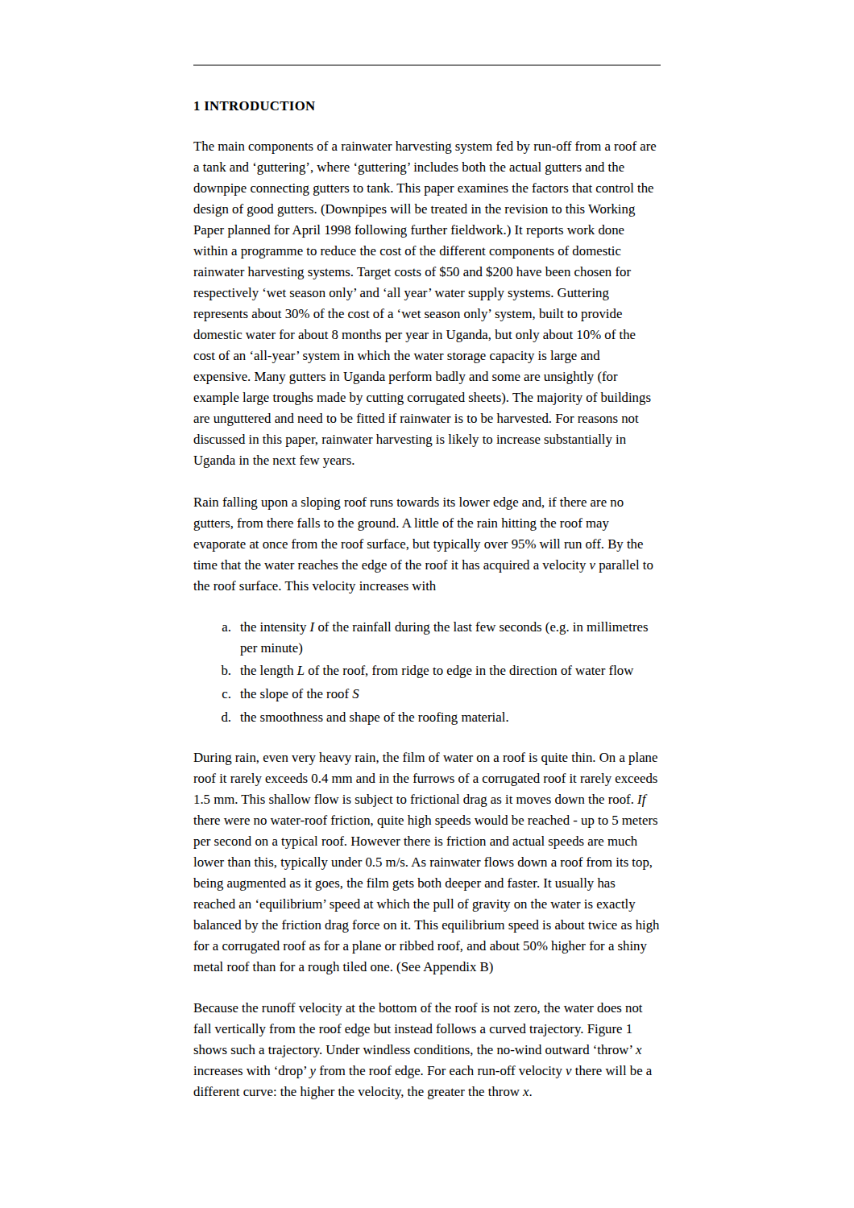1 INTRODUCTION
The main components of a rainwater harvesting system fed by run-off from a roof are a tank and ‘guttering’, where ‘guttering’ includes both the actual gutters and the downpipe connecting gutters to tank. This paper examines the factors that control the design of good gutters. (Downpipes will be treated in the revision to this Working Paper planned for April 1998 following further fieldwork.) It reports work done within a programme to reduce the cost of the different components of domestic rainwater harvesting systems. Target costs of $50 and $200 have been chosen for respectively ‘wet season only’ and ‘all year’ water supply systems. Guttering represents about 30% of the cost of a ‘wet season only’ system, built to provide domestic water for about 8 months per year in Uganda, but only about 10% of the cost of an ‘all-year’ system in which the water storage capacity is large and expensive. Many gutters in Uganda perform badly and some are unsightly (for example large troughs made by cutting corrugated sheets). The majority of buildings are unguttered and need to be fitted if rainwater is to be harvested. For reasons not discussed in this paper, rainwater harvesting is likely to increase substantially in Uganda in the next few years.
Rain falling upon a sloping roof runs towards its lower edge and, if there are no gutters, from there falls to the ground. A little of the rain hitting the roof may evaporate at once from the roof surface, but typically over 95% will run off. By the time that the water reaches the edge of the roof it has acquired a velocity v parallel to the roof surface. This velocity increases with
the intensity I of the rainfall during the last few seconds (e.g. in millimetres per minute)
the length L of the roof, from ridge to edge in the direction of water flow
the slope of the roof S
the smoothness and shape of the roofing material.
During rain, even very heavy rain, the film of water on a roof is quite thin. On a plane roof it rarely exceeds 0.4 mm and in the furrows of a corrugated roof it rarely exceeds 1.5 mm. This shallow flow is subject to frictional drag as it moves down the roof. If there were no water-roof friction, quite high speeds would be reached - up to 5 meters per second on a typical roof. However there is friction and actual speeds are much lower than this, typically under 0.5 m/s. As rainwater flows down a roof from its top, being augmented as it goes, the film gets both deeper and faster. It usually has reached an ‘equilibrium’ speed at which the pull of gravity on the water is exactly balanced by the friction drag force on it. This equilibrium speed is about twice as high for a corrugated roof as for a plane or ribbed roof, and about 50% higher for a shiny metal roof than for a rough tiled one. (See Appendix B)
Because the runoff velocity at the bottom of the roof is not zero, the water does not fall vertically from the roof edge but instead follows a curved trajectory. Figure 1 shows such a trajectory. Under windless conditions, the no-wind outward ‘throw’ x increases with ‘drop’ y from the roof edge. For each run-off velocity v there will be a different curve: the higher the velocity, the greater the throw x.